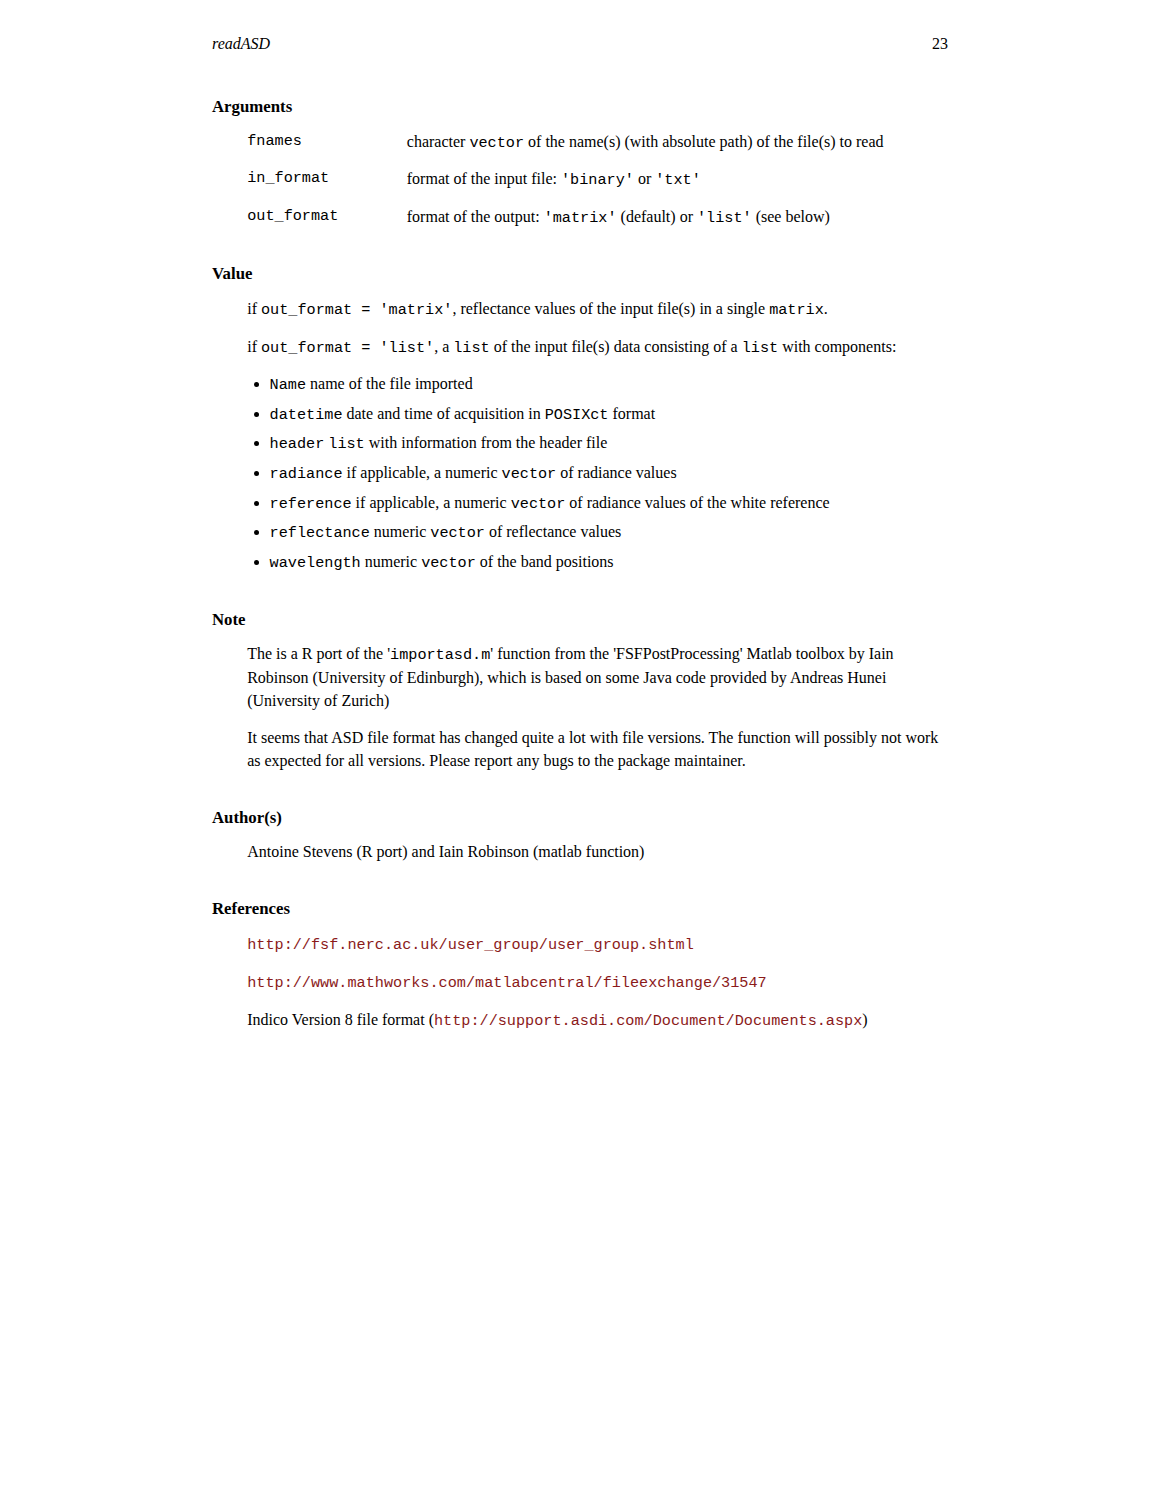readASD 23
Arguments
fnames
character vector of the name(s) (with absolute path) of the file(s) to read
in_format
format of the input file: 'binary' or 'txt'
out_format
format of the output: 'matrix' (default) or 'list' (see below)
Value
if out_format = 'matrix', reflectance values of the input file(s) in a single matrix.
if out_format = 'list', a list of the input file(s) data consisting of a list with components:
Name name of the file imported
datetime date and time of acquisition in POSIXct format
header list with information from the header file
radiance if applicable, a numeric vector of radiance values
reference if applicable, a numeric vector of radiance values of the white reference
reflectance numeric vector of reflectance values
wavelength numeric vector of the band positions
Note
The is a R port of the 'importasd.m' function from the 'FSFPostProcessing' Matlab toolbox by Iain Robinson (University of Edinburgh), which is based on some Java code provided by Andreas Hunei (University of Zurich)
It seems that ASD file format has changed quite a lot with file versions. The function will possibly not work as expected for all versions. Please report any bugs to the package maintainer.
Author(s)
Antoine Stevens (R port) and Iain Robinson (matlab function)
References
http://fsf.nerc.ac.uk/user_group/user_group.shtml
http://www.mathworks.com/matlabcentral/fileexchange/31547
Indico Version 8 file format (http://support.asdi.com/Document/Documents.aspx)